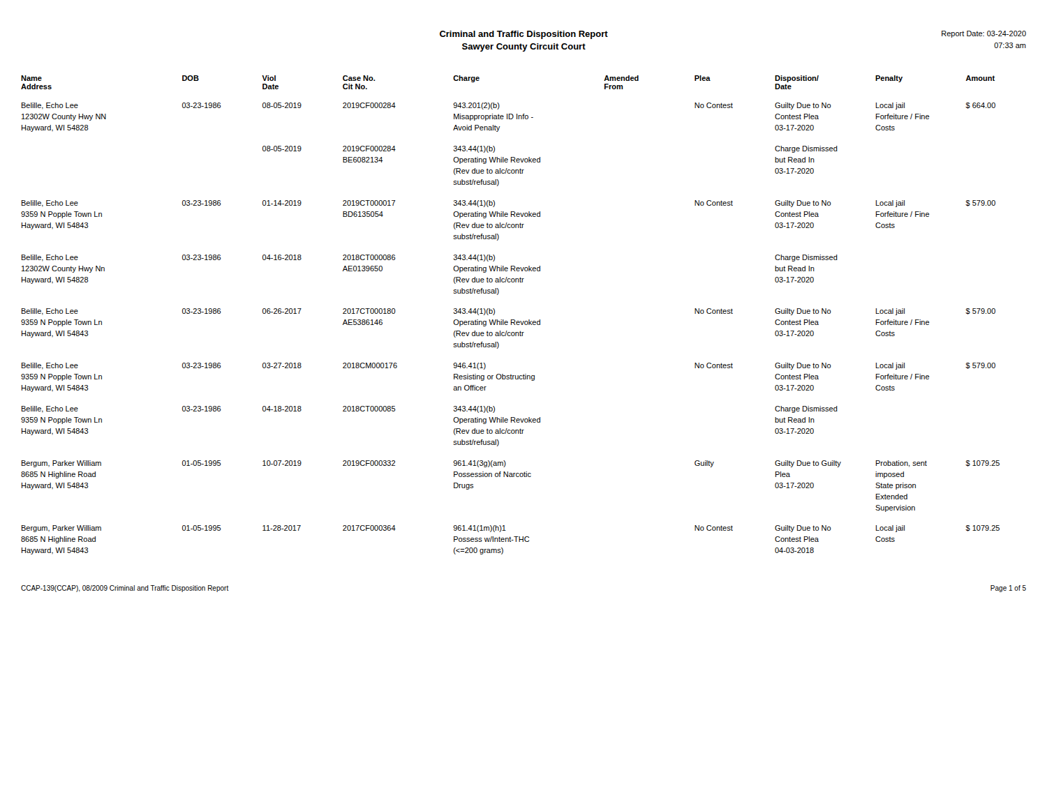Report Date: 03-24-2020
07:33 am
Criminal and Traffic Disposition Report
Sawyer County Circuit Court
| Name Address | DOB | Viol Date | Case No. Cit No. | Charge | Amended From | Plea | Disposition/ Date | Penalty | Amount |
| --- | --- | --- | --- | --- | --- | --- | --- | --- | --- |
| Belille, Echo Lee 12302W County Hwy NN Hayward, WI 54828 | 03-23-1986 | 08-05-2019 | 2019CF000284 | 943.201(2)(b) Misappropriate ID Info - Avoid Penalty | | No Contest | Guilty Due to No Contest Plea 03-17-2020 | Local jail Forfeiture / Fine Costs | $ 664.00 |
| | | 08-05-2019 | 2019CF000284 BE6082134 | 343.44(1)(b) Operating While Revoked (Rev due to alc/contr subst/refusal) | | | Charge Dismissed but Read In 03-17-2020 | | |
| Belille, Echo Lee 9359 N Popple Town Ln Hayward, WI 54843 | 03-23-1986 | 01-14-2019 | 2019CT000017 BD6135054 | 343.44(1)(b) Operating While Revoked (Rev due to alc/contr subst/refusal) | | No Contest | Guilty Due to No Contest Plea 03-17-2020 | Local jail Forfeiture / Fine Costs | $ 579.00 |
| Belille, Echo Lee 12302W County Hwy Nn Hayward, WI 54828 | 03-23-1986 | 04-16-2018 | 2018CT000086 AE0139650 | 343.44(1)(b) Operating While Revoked (Rev due to alc/contr subst/refusal) | | | Charge Dismissed but Read In 03-17-2020 | | |
| Belille, Echo Lee 9359 N Popple Town Ln Hayward, WI 54843 | 03-23-1986 | 06-26-2017 | 2017CT000180 AE5386146 | 343.44(1)(b) Operating While Revoked (Rev due to alc/contr subst/refusal) | | No Contest | Guilty Due to No Contest Plea 03-17-2020 | Local jail Forfeiture / Fine Costs | $ 579.00 |
| Belille, Echo Lee 9359 N Popple Town Ln Hayward, WI 54843 | 03-23-1986 | 03-27-2018 | 2018CM000176 | 946.41(1) Resisting or Obstructing an Officer | | No Contest | Guilty Due to No Contest Plea 03-17-2020 | Local jail Forfeiture / Fine Costs | $ 579.00 |
| Belille, Echo Lee 9359 N Popple Town Ln Hayward, WI 54843 | 03-23-1986 | 04-18-2018 | 2018CT000085 | 343.44(1)(b) Operating While Revoked (Rev due to alc/contr subst/refusal) | | | Charge Dismissed but Read In 03-17-2020 | | |
| Bergum, Parker William 8685 N Highline Road Hayward, WI 54843 | 01-05-1995 | 10-07-2019 | 2019CF000332 | 961.41(3g)(am) Possession of Narcotic Drugs | | Guilty | Guilty Due to Guilty Plea 03-17-2020 | Probation, sent imposed State prison Extended Supervision | $ 1079.25 |
| Bergum, Parker William 8685 N Highline Road Hayward, WI 54843 | 01-05-1995 | 11-28-2017 | 2017CF000364 | 961.41(1m)(h)1 Possess w/Intent-THC (<=200 grams) | | No Contest | Guilty Due to No Contest Plea 04-03-2018 | Local jail Costs | $ 1079.25 |
CCAP-139(CCAP), 08/2009 Criminal and Traffic Disposition Report Page 1 of 5